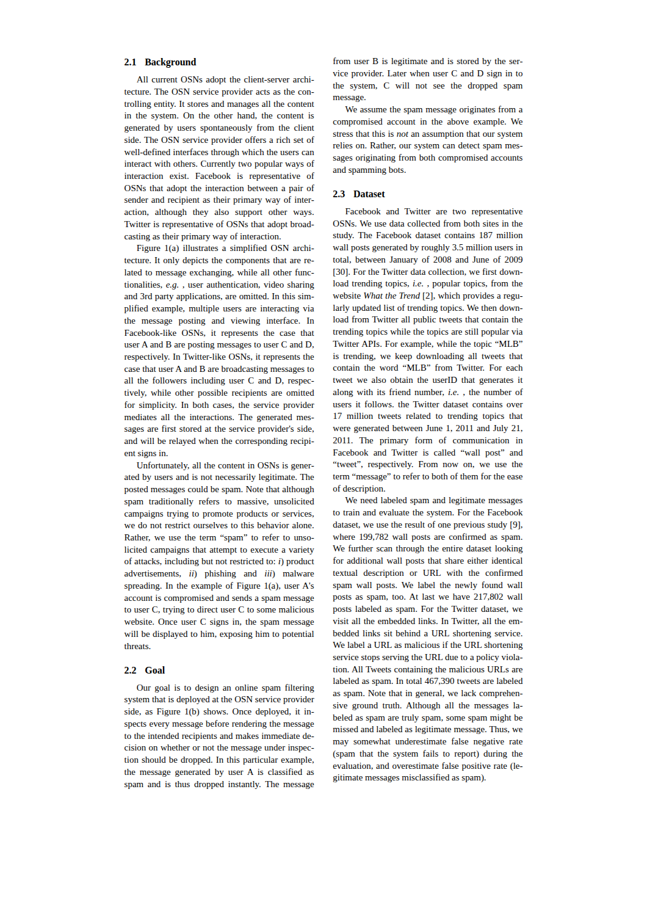2.1 Background
All current OSNs adopt the client-server architecture. The OSN service provider acts as the controlling entity. It stores and manages all the content in the system. On the other hand, the content is generated by users spontaneously from the client side. The OSN service provider offers a rich set of well-defined interfaces through which the users can interact with others. Currently two popular ways of interaction exist. Facebook is representative of OSNs that adopt the interaction between a pair of sender and recipient as their primary way of interaction, although they also support other ways. Twitter is representative of OSNs that adopt broadcasting as their primary way of interaction.
Figure 1(a) illustrates a simplified OSN architecture. It only depicts the components that are related to message exchanging, while all other functionalities, e.g. , user authentication, video sharing and 3rd party applications, are omitted. In this simplified example, multiple users are interacting via the message posting and viewing interface. In Facebook-like OSNs, it represents the case that user A and B are posting messages to user C and D, respectively. In Twitter-like OSNs, it represents the case that user A and B are broadcasting messages to all the followers including user C and D, respectively, while other possible recipients are omitted for simplicity. In both cases, the service provider mediates all the interactions. The generated messages are first stored at the service provider's side, and will be relayed when the corresponding recipient signs in.
Unfortunately, all the content in OSNs is generated by users and is not necessarily legitimate. The posted messages could be spam. Note that although spam traditionally refers to massive, unsolicited campaigns trying to promote products or services, we do not restrict ourselves to this behavior alone. Rather, we use the term “spam” to refer to unsolicited campaigns that attempt to execute a variety of attacks, including but not restricted to: i) product advertisements, ii) phishing and iii) malware spreading. In the example of Figure 1(a), user A's account is compromised and sends a spam message to user C, trying to direct user C to some malicious website. Once user C signs in, the spam message will be displayed to him, exposing him to potential threats.
2.2 Goal
Our goal is to design an online spam filtering system that is deployed at the OSN service provider side, as Figure 1(b) shows. Once deployed, it inspects every message before rendering the message to the intended recipients and makes immediate decision on whether or not the message under inspection should be dropped. In this particular example, the message generated by user A is classified as spam and is thus dropped instantly. The message from user B is legitimate and is stored by the service provider. Later when user C and D sign in to the system, C will not see the dropped spam message.
We assume the spam message originates from a compromised account in the above example. We stress that this is not an assumption that our system relies on. Rather, our system can detect spam messages originating from both compromised accounts and spamming bots.
2.3 Dataset
Facebook and Twitter are two representative OSNs. We use data collected from both sites in the study. The Facebook dataset contains 187 million wall posts generated by roughly 3.5 million users in total, between January of 2008 and June of 2009 [30]. For the Twitter data collection, we first download trending topics, i.e. , popular topics, from the website What the Trend [2], which provides a regularly updated list of trending topics. We then download from Twitter all public tweets that contain the trending topics while the topics are still popular via Twitter APIs. For example, while the topic “MLB” is trending, we keep downloading all tweets that contain the word “MLB” from Twitter. For each tweet we also obtain the userID that generates it along with its friend number, i.e. , the number of users it follows. the Twitter dataset contains over 17 million tweets related to trending topics that were generated between June 1, 2011 and July 21, 2011. The primary form of communication in Facebook and Twitter is called “wall post” and “tweet”, respectively. From now on, we use the term “message” to refer to both of them for the ease of description.
We need labeled spam and legitimate messages to train and evaluate the system. For the Facebook dataset, we use the result of one previous study [9], where 199,782 wall posts are confirmed as spam. We further scan through the entire dataset looking for additional wall posts that share either identical textual description or URL with the confirmed spam wall posts. We label the newly found wall posts as spam, too. At last we have 217,802 wall posts labeled as spam. For the Twitter dataset, we visit all the embedded links. In Twitter, all the embedded links sit behind a URL shortening service. We label a URL as malicious if the URL shortening service stops serving the URL due to a policy violation. All Tweets containing the malicious URLs are labeled as spam. In total 467,390 tweets are labeled as spam. Note that in general, we lack comprehensive ground truth. Although all the messages labeled as spam are truly spam, some spam might be missed and labeled as legitimate message. Thus, we may somewhat underestimate false negative rate (spam that the system fails to report) during the evaluation, and overestimate false positive rate (legitimate messages misclassified as spam).